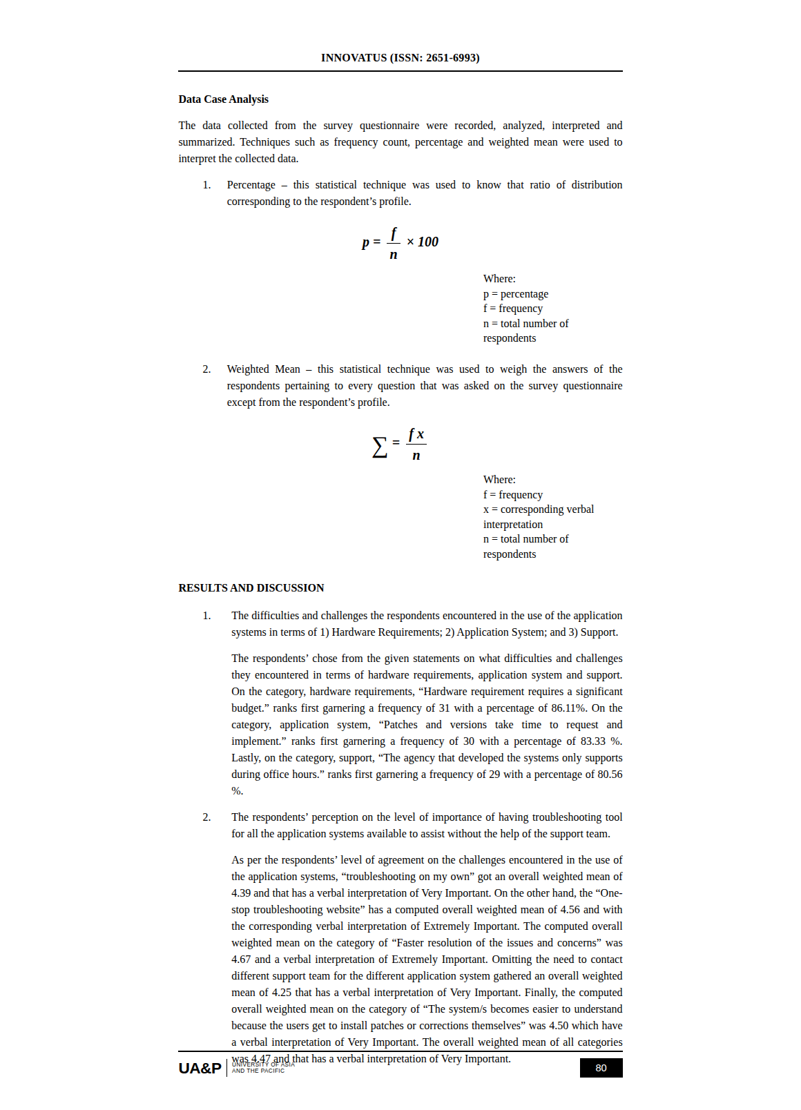INNOVATUS (ISSN: 2651-6993)
Data Case Analysis
The data collected from the survey questionnaire were recorded, analyzed, interpreted and summarized. Techniques such as frequency count, percentage and weighted mean were used to interpret the collected data.
1. Percentage – this statistical technique was used to know that ratio of distribution corresponding to the respondent’s profile.
p = f n × 100
Where: p = percentage
f = frequency
n = total number of respondents
2. Weighted Mean – this statistical technique was used to weigh the answers of the respondents pertaining to every question that was asked on the survey questionnaire except from the respondent’s profile.
∑ = f x n
Where: f = frequency
x = corresponding verbal interpretation
n = total number of respondents
RESULTS AND DISCUSSION
1. The difficulties and challenges the respondents encountered in the use of the application systems in terms of 1) Hardware Requirements; 2) Application System; and 3) Support.
The respondents’ chose from the given statements on what difficulties and challenges they encountered in terms of hardware requirements, application system and support. On the category, hardware requirements, “Hardware requirement requires a significant budget.” ranks first garnering a frequency of 31 with a percentage of 86.11%. On the category, application system, “Patches and versions take time to request and implement.” ranks first garnering a frequency of 30 with a percentage of 83.33 %. Lastly, on the category, support, “The agency that developed the systems only supports during office hours.” ranks first garnering a frequency of 29 with a percentage of 80.56 %.
2. The respondents’ perception on the level of importance of having troubleshooting tool for all the application systems available to assist without the help of the support team.
As per the respondents’ level of agreement on the challenges encountered in the use of the application systems, “troubleshooting on my own” got an overall weighted mean of 4.39 and that has a verbal interpretation of Very Important. On the other hand, the “One-stop troubleshooting website” has a computed overall weighted mean of 4.56 and with the corresponding verbal interpretation of Extremely Important. The computed overall weighted mean on the category of “Faster resolution of the issues and concerns” was 4.67 and a verbal interpretation of Extremely Important. Omitting the need to contact different support team for the different application system gathered an overall weighted mean of 4.25 that has a verbal interpretation of Very Important. Finally, the computed overall weighted mean on the category of “The system/s becomes easier to understand because the users get to install patches or corrections themselves” was 4.50 which have a verbal interpretation of Very Important. The overall weighted mean of all categories was 4.47 and that has a verbal interpretation of Very Important.
UA&P UNIVERSITY OF ASIA
AND THE PACIFIC
80